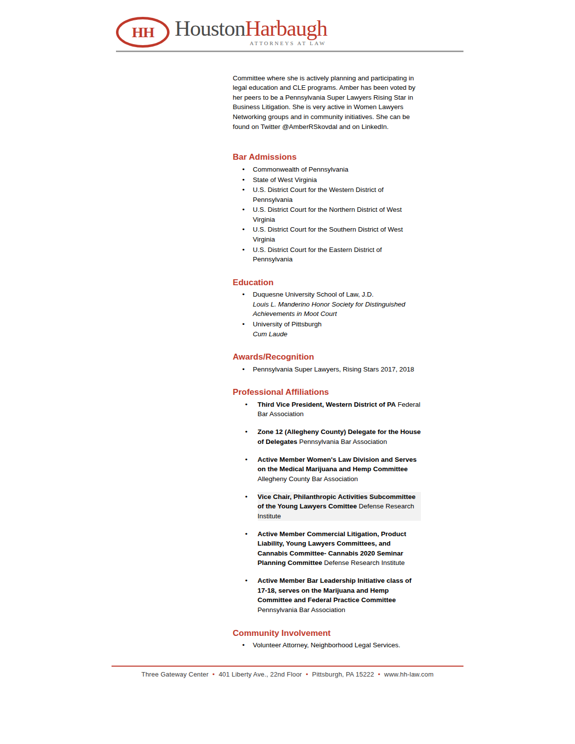HH
HoustonHarbaugh
ATTORNEYS AT LAW
Committee where she is actively planning and participating in legal education and CLE programs. Amber has been voted by her peers to be a Pennsylvania Super Lawyers Rising Star in Business Litigation. She is very active in Women Lawyers Networking groups and in community initiatives. She can be found on Twitter @AmberRSkovdal and on LinkedIn.
Bar Admissions
Commonwealth of Pennsylvania
State of West Virginia
U.S. District Court for the Western District of Pennsylvania
U.S. District Court for the Northern District of West Virginia
U.S. District Court for the Southern District of West Virginia
U.S. District Court for the Eastern District of Pennsylvania
Education
Duquesne University School of Law, J.D.
Louis L. Manderino Honor Society for Distinguished Achievements in Moot Court
University of Pittsburgh
Cum Laude
Awards/Recognition
Pennsylvania Super Lawyers, Rising Stars 2017, 2018
Professional Affiliations
Third Vice President, Western District of PA Federal Bar Association
Zone 12 (Allegheny County) Delegate for the House of Delegates Pennsylvania Bar Association
Active Member Women's Law Division and Serves on the Medical Marijuana and Hemp Committee Allegheny County Bar Association
Vice Chair, Philanthropic Activities Subcommittee of the Young Lawyers Comittee Defense Research Institute
Active Member Commercial Litigation, Product Liability, Young Lawyers Committees, and Cannabis Committee- Cannabis 2020 Seminar Planning Committee Defense Research Institute
Active Member Bar Leadership Initiative class of 17-18, serves on the Marijuana and Hemp Committee and Federal Practice Committee Pennsylvania Bar Association
Community Involvement
Volunteer Attorney, Neighborhood Legal Services.
Three Gateway Center • 401 Liberty Ave., 22nd Floor • Pittsburgh, PA 15222 • www.hh-law.com